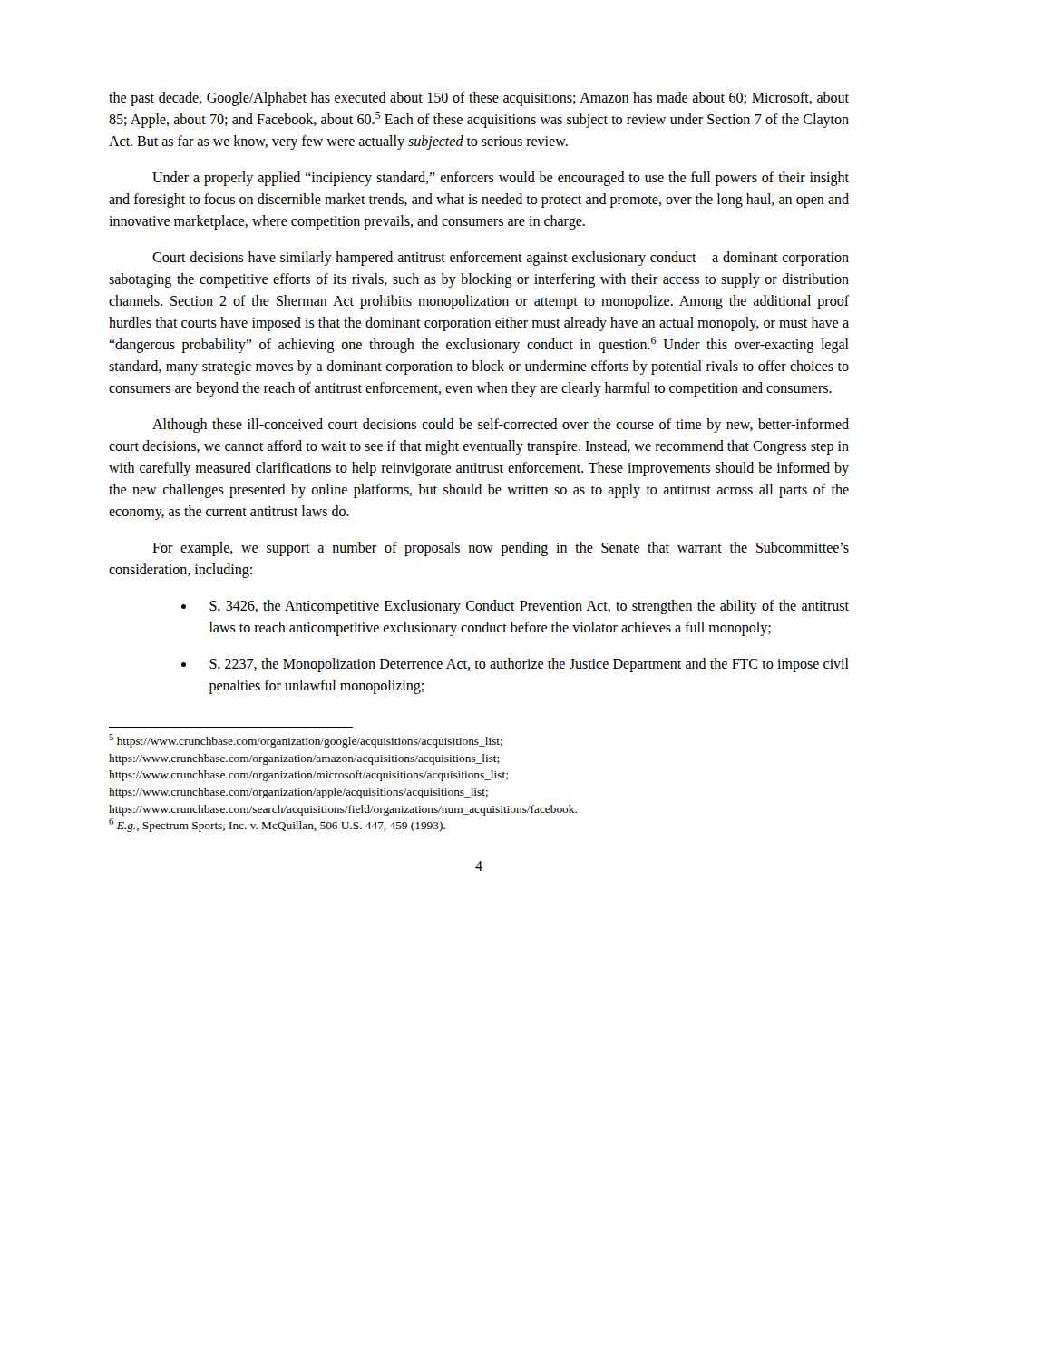the past decade, Google/Alphabet has executed about 150 of these acquisitions; Amazon has made about 60; Microsoft, about 85; Apple, about 70; and Facebook, about 60.5 Each of these acquisitions was subject to review under Section 7 of the Clayton Act. But as far as we know, very few were actually subjected to serious review.
Under a properly applied “incipiency standard,” enforcers would be encouraged to use the full powers of their insight and foresight to focus on discernible market trends, and what is needed to protect and promote, over the long haul, an open and innovative marketplace, where competition prevails, and consumers are in charge.
Court decisions have similarly hampered antitrust enforcement against exclusionary conduct – a dominant corporation sabotaging the competitive efforts of its rivals, such as by blocking or interfering with their access to supply or distribution channels. Section 2 of the Sherman Act prohibits monopolization or attempt to monopolize. Among the additional proof hurdles that courts have imposed is that the dominant corporation either must already have an actual monopoly, or must have a “dangerous probability” of achieving one through the exclusionary conduct in question.6 Under this over-exacting legal standard, many strategic moves by a dominant corporation to block or undermine efforts by potential rivals to offer choices to consumers are beyond the reach of antitrust enforcement, even when they are clearly harmful to competition and consumers.
Although these ill-conceived court decisions could be self-corrected over the course of time by new, better-informed court decisions, we cannot afford to wait to see if that might eventually transpire. Instead, we recommend that Congress step in with carefully measured clarifications to help reinvigorate antitrust enforcement. These improvements should be informed by the new challenges presented by online platforms, but should be written so as to apply to antitrust across all parts of the economy, as the current antitrust laws do.
For example, we support a number of proposals now pending in the Senate that warrant the Subcommittee’s consideration, including:
S. 3426, the Anticompetitive Exclusionary Conduct Prevention Act, to strengthen the ability of the antitrust laws to reach anticompetitive exclusionary conduct before the violator achieves a full monopoly;
S. 2237, the Monopolization Deterrence Act, to authorize the Justice Department and the FTC to impose civil penalties for unlawful monopolizing;
5 https://www.crunchbase.com/organization/google/acquisitions/acquisitions_list;
https://www.crunchbase.com/organization/amazon/acquisitions/acquisitions_list;
https://www.crunchbase.com/organization/microsoft/acquisitions/acquisitions_list;
https://www.crunchbase.com/organization/apple/acquisitions/acquisitions_list;
https://www.crunchbase.com/search/acquisitions/field/organizations/num_acquisitions/facebook.
6 E.g., Spectrum Sports, Inc. v. McQuillan, 506 U.S. 447, 459 (1993).
4